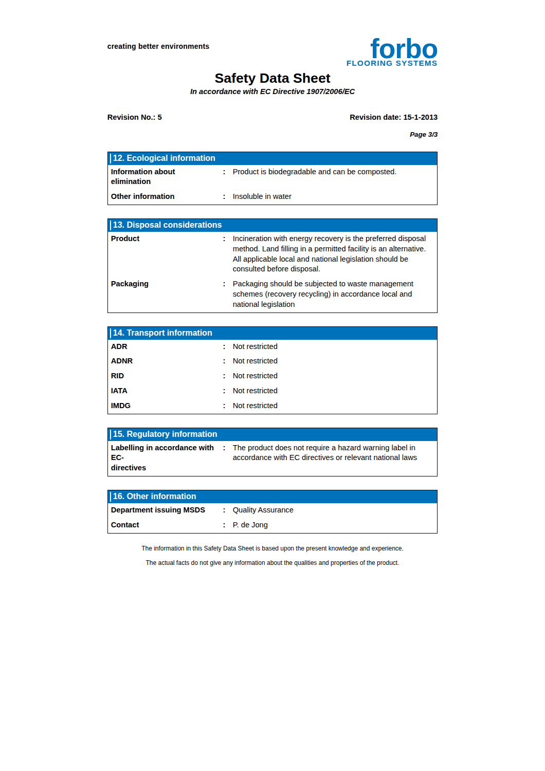creating better environments
forbo
FLOORING SYSTEMS
Safety Data Sheet
In accordance with EC Directive 1907/2006/EC
Revision No.: 5
Revision date: 15-1-2013
Page 3/3
12. Ecological information
| Information about elimination | : | Product is biodegradable and can be composted. |
| Other information | : | Insoluble in water |
13. Disposal considerations
| Product | : | Incineration with energy recovery is the preferred disposal method. Land filling in a permitted facility is an alternative. All applicable local and national legislation should be consulted before disposal. |
| Packaging | : | Packaging should be subjected to waste management schemes (recovery recycling) in accordance local and national legislation |
14. Transport information
| ADR | : | Not restricted |
| ADNR | : | Not restricted |
| RID | : | Not restricted |
| IATA | : | Not restricted |
| IMDG | : | Not restricted |
15. Regulatory information
| Labelling in accordance with EC- directives | : | The product does not require a hazard warning label in accordance with EC directives or relevant national laws |
16. Other information
| Department issuing MSDS | : | Quality Assurance |
| Contact | : | P. de Jong |
The information in this Safety Data Sheet is based upon the present knowledge and experience.
The actual facts do not give any information about the qualities and properties of the product.